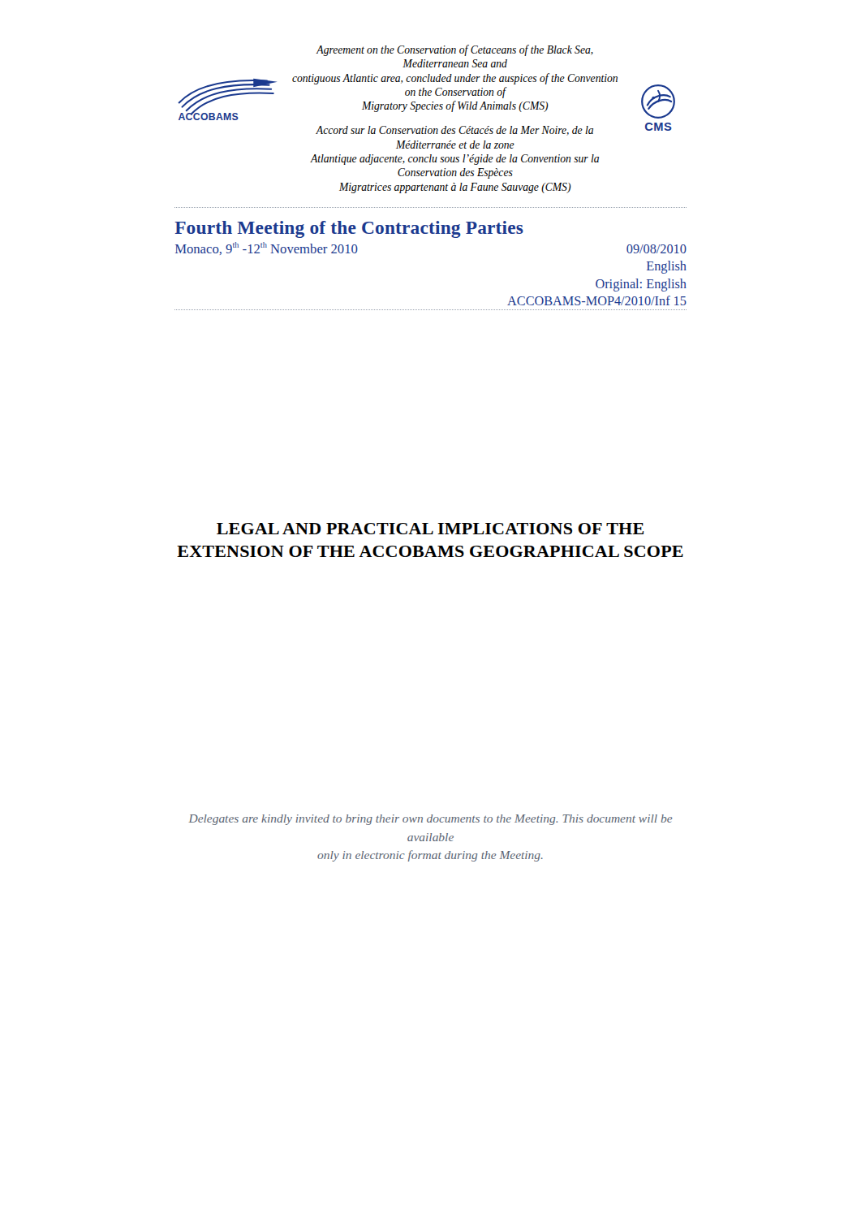ACCOBAMS
Agreement on the Conservation of Cetaceans of the Black Sea, Mediterranean Sea and
contiguous Atlantic area, concluded under the auspices of the Convention on the Conservation of
Migratory Species of Wild Animals (CMS)
Accord sur la Conservation des Cétacés de la Mer Noire, de la Méditerranée et de la zone
Atlantique adjacente, conclu sous l’égide de la Convention sur la Conservation des Espèces
Migratrices appartenant à la Faune Sauvage (CMS)
CMS
Fourth Meeting of the Contracting Parties
Monaco, 9th -12th November 2010
09/08/2010
English
Original: English
ACCOBAMS-MOP4/2010/Inf 15
LEGAL AND PRACTICAL IMPLICATIONS OF THE
EXTENSION OF THE ACCOBAMS GEOGRAPHICAL SCOPE
Delegates are kindly invited to bring their own documents to the Meeting. This document will be available
only in electronic format during the Meeting.